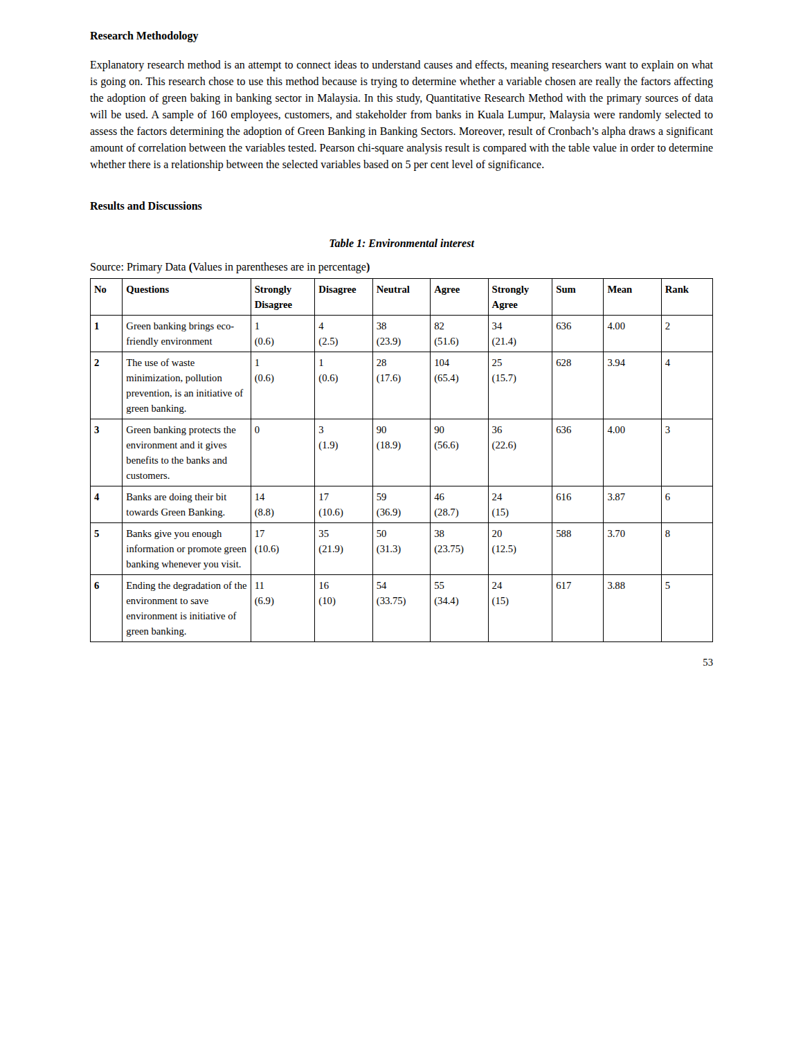Research Methodology
Explanatory research method is an attempt to connect ideas to understand causes and effects, meaning researchers want to explain on what is going on. This research chose to use this method because is trying to determine whether a variable chosen are really the factors affecting the adoption of green baking in banking sector in Malaysia. In this study, Quantitative Research Method with the primary sources of data will be used. A sample of 160 employees, customers, and stakeholder from banks in Kuala Lumpur, Malaysia were randomly selected to assess the factors determining the adoption of Green Banking in Banking Sectors. Moreover, result of Cronbach’s alpha draws a significant amount of correlation between the variables tested. Pearson chi-square analysis result is compared with the table value in order to determine whether there is a relationship between the selected variables based on 5 per cent level of significance.
Results and Discussions
Table 1: Environmental interest
Source: Primary Data (Values in parentheses are in percentage)
| No | Questions | Strongly Disagree | Disagree | Neutral | Agree | Strongly Agree | Sum | Mean | Rank |
| --- | --- | --- | --- | --- | --- | --- | --- | --- | --- |
| 1 | Green banking brings eco-friendly environment | 1 (0.6) | 4 (2.5) | 38 (23.9) | 82 (51.6) | 34 (21.4) | 636 | 4.00 | 2 |
| 2 | The use of waste minimization, pollution prevention, is an initiative of green banking. | 1 (0.6) | 1 (0.6) | 28 (17.6) | 104 (65.4) | 25 (15.7) | 628 | 3.94 | 4 |
| 3 | Green banking protects the environment and it gives benefits to the banks and customers. | 0 | 3 (1.9) | 90 (18.9) | 90 (56.6) | 36 (22.6) | 636 | 4.00 | 3 |
| 4 | Banks are doing their bit towards Green Banking. | 14 (8.8) | 17 (10.6) | 59 (36.9) | 46 (28.7) | 24 (15) | 616 | 3.87 | 6 |
| 5 | Banks give you enough information or promote green banking whenever you visit. | 17 (10.6) | 35 (21.9) | 50 (31.3) | 38 (23.75) | 20 (12.5) | 588 | 3.70 | 8 |
| 6 | Ending the degradation of the environment to save environment is initiative of green banking. | 11 (6.9) | 16 (10) | 54 (33.75) | 55 (34.4) | 24 (15) | 617 | 3.88 | 5 |
53